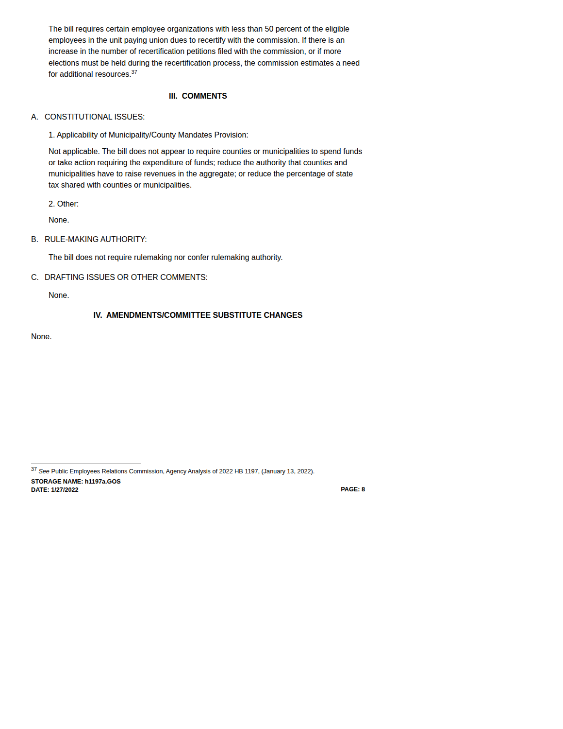The bill requires certain employee organizations with less than 50 percent of the eligible employees in the unit paying union dues to recertify with the commission. If there is an increase in the number of recertification petitions filed with the commission, or if more elections must be held during the recertification process, the commission estimates a need for additional resources.37
III. COMMENTS
A.
CONSTITUTIONAL ISSUES:
1. Applicability of Municipality/County Mandates Provision:
Not applicable. The bill does not appear to require counties or municipalities to spend funds or take action requiring the expenditure of funds; reduce the authority that counties and municipalities have to raise revenues in the aggregate; or reduce the percentage of state tax shared with counties or municipalities.
2. Other:
None.
B.
RULE-MAKING AUTHORITY:
The bill does not require rulemaking nor confer rulemaking authority.
C.
DRAFTING ISSUES OR OTHER COMMENTS:
None.
IV. AMENDMENTS/COMMITTEE SUBSTITUTE CHANGES
None.
37 See Public Employees Relations Commission, Agency Analysis of 2022 HB 1197, (January 13, 2022).
STORAGE NAME: h1197a.GOS
DATE: 1/27/2022
PAGE: 8